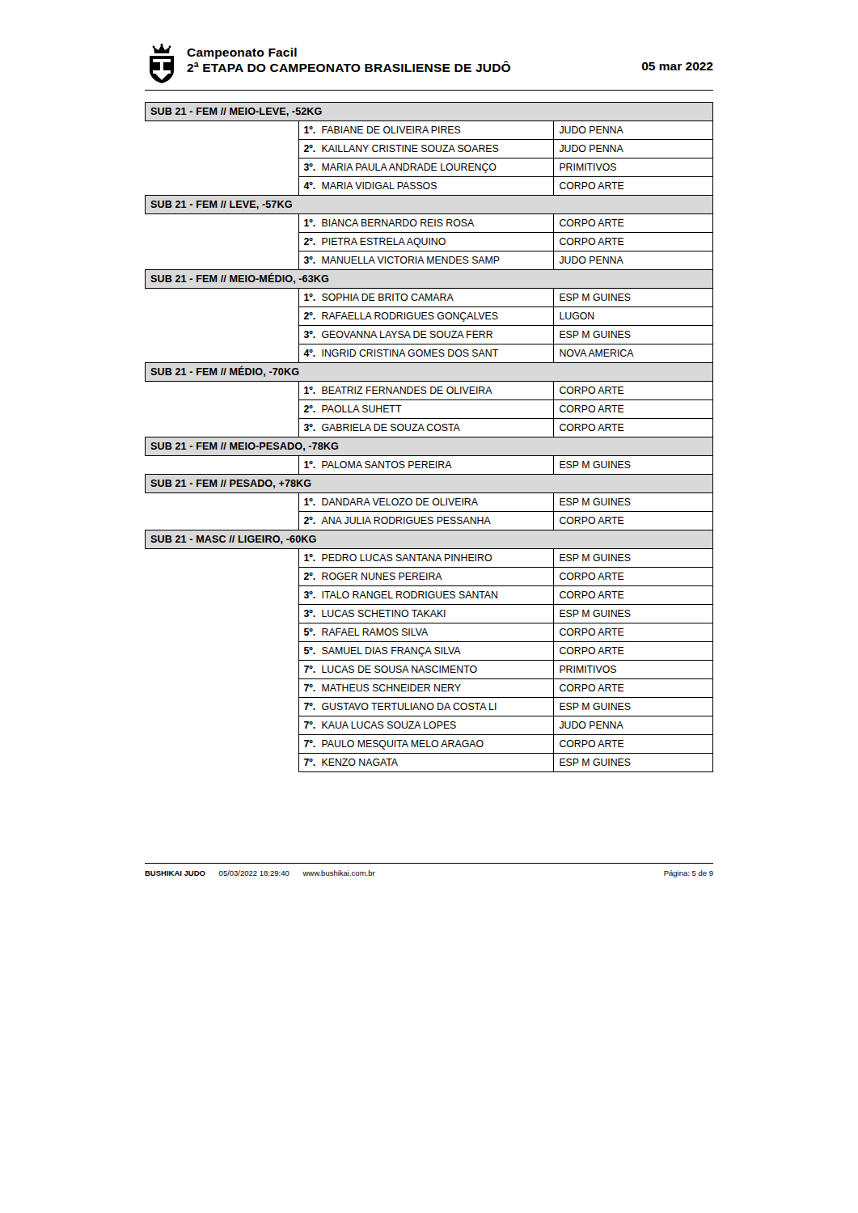Campeonato Facil
2ª ETAPA DO CAMPEONATO BRASILIENSE DE JUDÔ
05 mar 2022
| SUB 21 - FEM // MEIO-LEVE, -52KG |
| | 1º. FABIANE DE OLIVEIRA PIRES | JUDO PENNA |
| | 2º. KAILLANY CRISTINE SOUZA SOARES | JUDO PENNA |
| | 3º. MARIA PAULA ANDRADE LOURENÇO | PRIMITIVOS |
| | 4º. MARIA VIDIGAL PASSOS | CORPO ARTE |
| SUB 21 - FEM // LEVE, -57KG |
| | 1º. BIANCA BERNARDO REIS ROSA | CORPO ARTE |
| | 2º. PIETRA ESTRELA AQUINO | CORPO ARTE |
| | 3º. MANUELLA VICTORIA MENDES SAMP | JUDO PENNA |
| SUB 21 - FEM // MEIO-MÉDIO, -63KG |
| | 1º. SOPHIA DE BRITO CAMARA | ESP M GUINES |
| | 2º. RAFAELLA RODRIGUES GONÇALVES | LUGON |
| | 3º. GEOVANNA LAYSA DE SOUZA FERR | ESP M GUINES |
| | 4º. INGRID CRISTINA GOMES DOS SANT | NOVA AMERICA |
| SUB 21 - FEM // MÉDIO, -70KG |
| | 1º. BEATRIZ FERNANDES DE OLIVEIRA | CORPO ARTE |
| | 2º. PAOLLA SUHETT | CORPO ARTE |
| | 3º. GABRIELA DE SOUZA COSTA | CORPO ARTE |
| SUB 21 - FEM // MEIO-PESADO, -78KG |
| | 1º. PALOMA SANTOS PEREIRA | ESP M GUINES |
| SUB 21 - FEM // PESADO, +78KG |
| | 1º. DANDARA VELOZO DE OLIVEIRA | ESP M GUINES |
| | 2º. ANA JULIA RODRIGUES PESSANHA | CORPO ARTE |
| SUB 21 - MASC // LIGEIRO, -60KG |
| | 1º. PEDRO LUCAS SANTANA PINHEIRO | ESP M GUINES |
| | 2º. ROGER NUNES PEREIRA | CORPO ARTE |
| | 3º. ITALO RANGEL RODRIGUES SANTAN | CORPO ARTE |
| | 3º. LUCAS SCHETINO TAKAKI | ESP M GUINES |
| | 5º. RAFAEL RAMOS SILVA | CORPO ARTE |
| | 5º. SAMUEL DIAS FRANÇA SILVA | CORPO ARTE |
| | 7º. LUCAS DE SOUSA NASCIMENTO | PRIMITIVOS |
| | 7º. MATHEUS SCHNEIDER NERY | CORPO ARTE |
| | 7º. GUSTAVO TERTULIANO DA COSTA LI | ESP M GUINES |
| | 7º. KAUA LUCAS SOUZA LOPES | JUDO PENNA |
| | 7º. PAULO MESQUITA MELO ARAGAO | CORPO ARTE |
| | 7º. KENZO NAGATA | ESP M GUINES |
BUSHIKAI JUDO 05/03/2022 18:29:40 www.bushikai.com.br
Página: 5 de 9